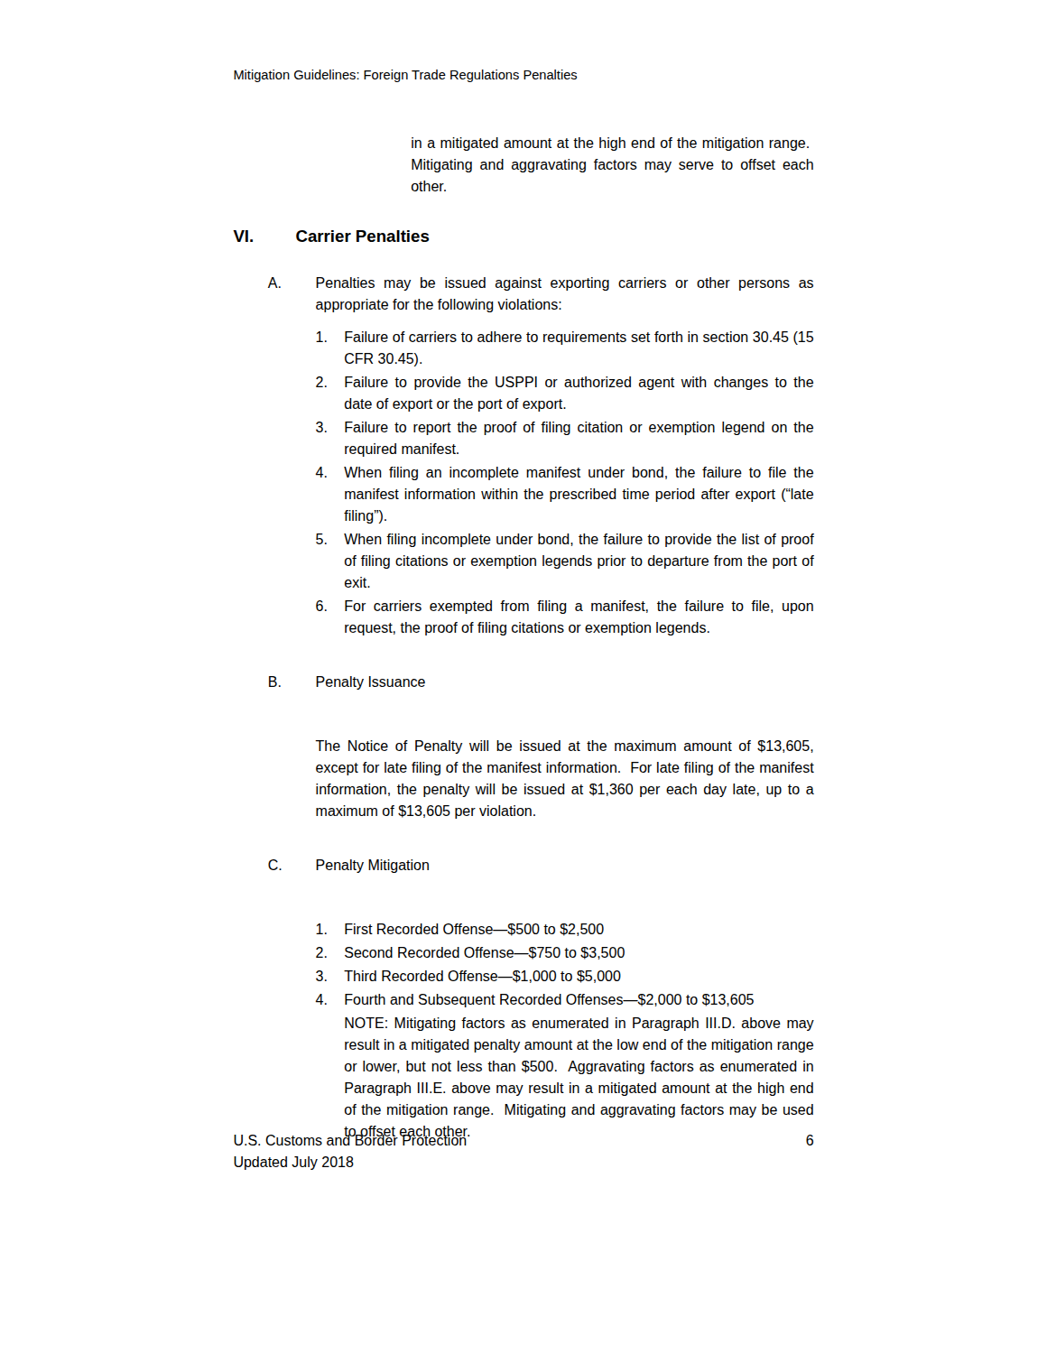Mitigation Guidelines: Foreign Trade Regulations Penalties
in a mitigated amount at the high end of the mitigation range. Mitigating and aggravating factors may serve to offset each other.
VI. Carrier Penalties
A.
Penalties may be issued against exporting carriers or other persons as appropriate for the following violations:
1. Failure of carriers to adhere to requirements set forth in section 30.45 (15 CFR 30.45).
2. Failure to provide the USPPI or authorized agent with changes to the date of export or the port of export.
3. Failure to report the proof of filing citation or exemption legend on the required manifest.
4. When filing an incomplete manifest under bond, the failure to file the manifest information within the prescribed time period after export (“late filing”).
5. When filing incomplete under bond, the failure to provide the list of proof of filing citations or exemption legends prior to departure from the port of exit.
6. For carriers exempted from filing a manifest, the failure to file, upon request, the proof of filing citations or exemption legends.
B.
Penalty Issuance
The Notice of Penalty will be issued at the maximum amount of $13,605, except for late filing of the manifest information. For late filing of the manifest information, the penalty will be issued at $1,360 per each day late, up to a maximum of $13,605 per violation.
C.
Penalty Mitigation
1. First Recorded Offense—$500 to $2,500
2. Second Recorded Offense—$750 to $3,500
3. Third Recorded Offense—$1,000 to $5,000
4. Fourth and Subsequent Recorded Offenses—$2,000 to $13,605
NOTE: Mitigating factors as enumerated in Paragraph III.D. above may result in a mitigated penalty amount at the low end of the mitigation range or lower, but not less than $500. Aggravating factors as enumerated in Paragraph III.E. above may result in a mitigated amount at the high end of the mitigation range. Mitigating and aggravating factors may be used to offset each other.
U.S. Customs and Border Protection
Updated July 2018
6